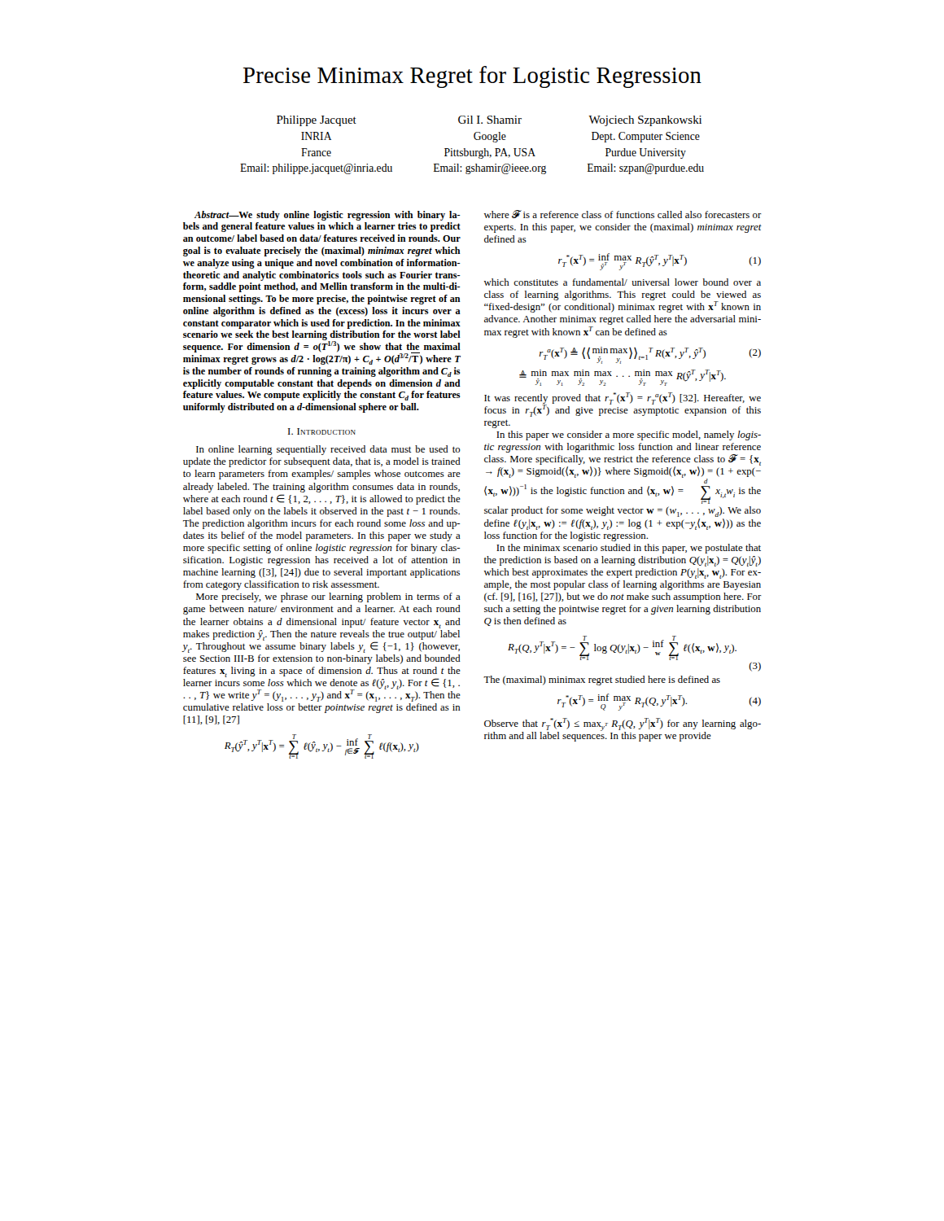Precise Minimax Regret for Logistic Regression
Philippe Jacquet
INRIA
France
Email: philippe.jacquet@inria.edu
Gil I. Shamir
Google
Pittsburgh, PA, USA
Email: gshamir@ieee.org
Wojciech Szpankowski
Dept. Computer Science
Purdue University
Email: szpan@purdue.edu
Abstract—We study online logistic regression with binary labels and general feature values in which a learner tries to predict an outcome/ label based on data/ features received in rounds. Our goal is to evaluate precisely the (maximal) minimax regret which we analyze using a unique and novel combination of information-theoretic and analytic combinatorics tools such as Fourier transform, saddle point method, and Mellin transform in the multi-dimensional settings. To be more precise, the pointwise regret of an online algorithm is defined as the (excess) loss it incurs over a constant comparator which is used for prediction. In the minimax scenario we seek the best learning distribution for the worst label sequence. For dimension d = o(T1/3) we show that the maximal minimax regret grows as d/2 · log(2T/π) + Cd + O(d3/2/T) where T is the number of rounds of running a training algorithm and Cd is explicitly computable constant that depends on dimension d and feature values. We compute explicitly the constant Cd for features uniformly distributed on a d-dimensional sphere or ball.
I. Introduction
In online learning sequentially received data must be used to update the predictor for subsequent data, that is, a model is trained to learn parameters from examples/ samples whose outcomes are already labeled. The training algorithm consumes data in rounds, where at each round t ∈ {1, 2, . . . , T}, it is allowed to predict the label based only on the labels it observed in the past t − 1 rounds. The prediction algorithm incurs for each round some loss and updates its belief of the model parameters. In this paper we study a more specific setting of online logistic regression for binary classification. Logistic regression has received a lot of attention in machine learning ([3], [24]) due to several important applications from category classification to risk assessment.
More precisely, we phrase our learning problem in terms of a game between nature/ environment and a learner. At each round the learner obtains a d dimensional input/ feature vector xt and makes prediction ŷt. Then the nature reveals the true output/ label yt. Throughout we assume binary labels yt ∈ {−1, 1} (however, see Section III-B for extension to non-binary labels) and bounded features xt living in a space of dimension d. Thus at round t the learner incurs some loss which we denote as ℓ(ŷt, yt). For t ∈ {1, . . . , T} we write yT = (y1, . . . , yT) and xT = (x1, . . . , xT). Then the cumulative relative loss or better pointwise regret is defined as in [11], [9], [27]
RT(ŷT, yT|xT) = T∑t=1 ℓ(ŷt, yt) − inf f∈𝓕 T∑t=1 ℓ(f(xt), yt)
where 𝓕 is a reference class of functions called also forecasters or experts. In this paper, we consider the (maximal) minimax regret defined as
rT*(xT) = inf ŷT max yT RT(ŷT, yT|xT) (1)
which constitutes a fundamental/ universal lower bound over a class of learning algorithms. This regret could be viewed as “fixed-design” (or conditional) minimax regret with xT known in advance. Another minimax regret called here the adversarial minimax regret with known xT can be defined as
rTa(xT) ≜ ⟨⟨min ŷt max yt⟩⟩t=1T R(xT, yT, ŷT) (2) ≜ min ŷ1 max y1 min ŷ2 max y2 · · · min ŷT max yT R(ŷT, yT|xT).
It was recently proved that rT*(xT) = rTa(xT) [32]. Hereafter, we focus in rT(xT) and give precise asymptotic expansion of this regret.
In this paper we consider a more specific model, namely logistic regression with logarithmic loss function and linear reference class. More specifically, we restrict the reference class to 𝓕 = {xt → f(xt) = Sigmoid(⟨xt, w⟩)} where Sigmoid(⟨xt, w⟩) = (1 + exp(−⟨xt, w⟩))−1 is the logistic function and ⟨xt, w⟩ = d∑i=1 xi,twi is the scalar product for some weight vector w = (w1, . . . , wd). We also define ℓ(yt|xt, w) := ℓ(f(xt), yt) := log (1 + exp(−yt⟨xt, w⟩)) as the loss function for the logistic regression.
In the minimax scenario studied in this paper, we postulate that the prediction is based on a learning distribution Q(yt|xt) = Q(yt|ŷt) which best approximates the expert prediction P(yt|xt, wt). For example, the most popular class of learning algorithms are Bayesian (cf. [9], [16], [27]), but we do not make such assumption here. For such a setting the pointwise regret for a given learning distribution Q is then defined as
RT(Q, yT|xT) = − T∑t=1 log Q(yt|xt) − inf w T∑t=1 ℓ(⟨xt, w⟩, yt). (3)
The (maximal) minimax regret studied here is defined as
rT*(xT) = inf Q max yT RT(Q, yT|xT). (4)
Observe that rT*(xT) ≤ maxyT RT(Q, yT|xT) for any learning algorithm and all label sequences. In this paper we provide